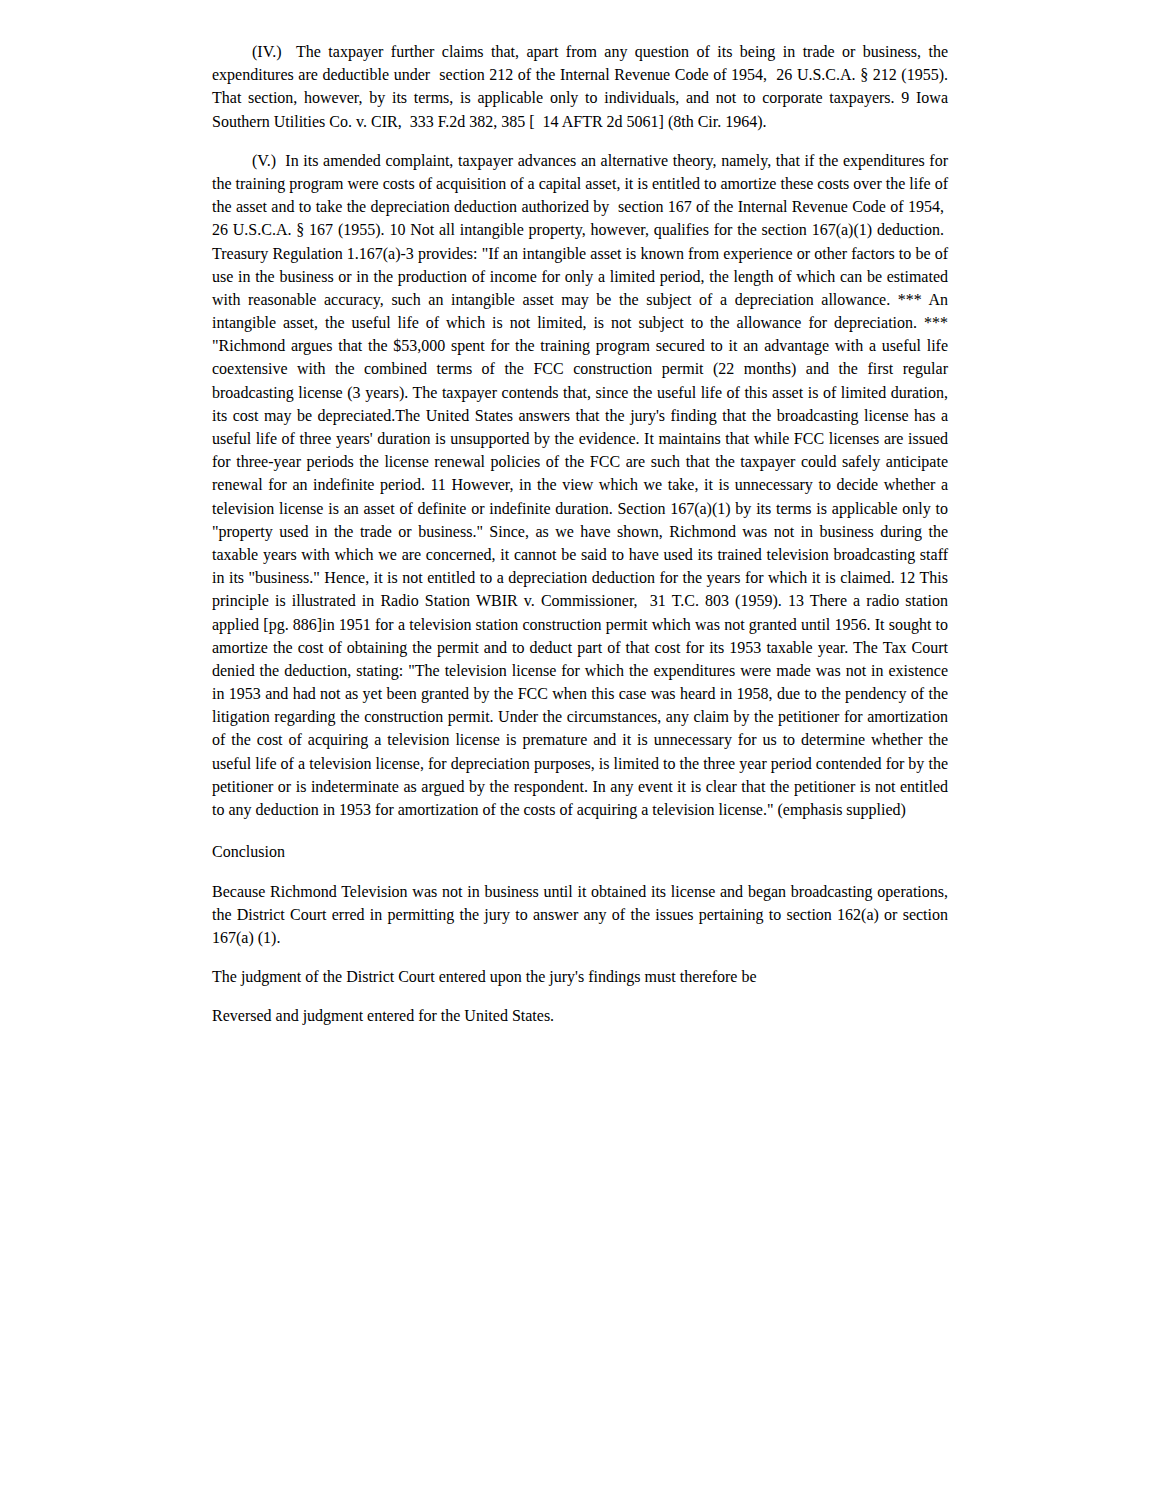(IV.) The taxpayer further claims that, apart from any question of its being in trade or business, the expenditures are deductible under section 212 of the Internal Revenue Code of 1954, 26 U.S.C.A. § 212 (1955). That section, however, by its terms, is applicable only to individuals, and not to corporate taxpayers. 9 Iowa Southern Utilities Co. v. CIR, 333 F.2d 382, 385 [ 14 AFTR 2d 5061] (8th Cir. 1964).
(V.) In its amended complaint, taxpayer advances an alternative theory, namely, that if the expenditures for the training program were costs of acquisition of a capital asset, it is entitled to amortize these costs over the life of the asset and to take the depreciation deduction authorized by section 167 of the Internal Revenue Code of 1954, 26 U.S.C.A. § 167 (1955). 10 Not all intangible property, however, qualifies for the section 167(a)(1) deduction. Treasury Regulation 1.167(a)-3 provides: "If an intangible asset is known from experience or other factors to be of use in the business or in the production of income for only a limited period, the length of which can be estimated with reasonable accuracy, such an intangible asset may be the subject of a depreciation allowance. *** An intangible asset, the useful life of which is not limited, is not subject to the allowance for depreciation. *** "Richmond argues that the $53,000 spent for the training program secured to it an advantage with a useful life coextensive with the combined terms of the FCC construction permit (22 months) and the first regular broadcasting license (3 years). The taxpayer contends that, since the useful life of this asset is of limited duration, its cost may be depreciated.The United States answers that the jury's finding that the broadcasting license has a useful life of three years' duration is unsupported by the evidence. It maintains that while FCC licenses are issued for three-year periods the license renewal policies of the FCC are such that the taxpayer could safely anticipate renewal for an indefinite period. 11 However, in the view which we take, it is unnecessary to decide whether a television license is an asset of definite or indefinite duration. Section 167(a)(1) by its terms is applicable only to "property used in the trade or business." Since, as we have shown, Richmond was not in business during the taxable years with which we are concerned, it cannot be said to have used its trained television broadcasting staff in its "business." Hence, it is not entitled to a depreciation deduction for the years for which it is claimed. 12 This principle is illustrated in Radio Station WBIR v. Commissioner, 31 T.C. 803 (1959). 13 There a radio station applied [pg. 886] in 1951 for a television station construction permit which was not granted until 1956. It sought to amortize the cost of obtaining the permit and to deduct part of that cost for its 1953 taxable year. The Tax Court denied the deduction, stating: "The television license for which the expenditures were made was not in existence in 1953 and had not as yet been granted by the FCC when this case was heard in 1958, due to the pendency of the litigation regarding the construction permit. Under the circumstances, any claim by the petitioner for amortization of the cost of acquiring a television license is premature and it is unnecessary for us to determine whether the useful life of a television license, for depreciation purposes, is limited to the three year period contended for by the petitioner or is indeterminate as argued by the respondent. In any event it is clear that the petitioner is not entitled to any deduction in 1953 for amortization of the costs of acquiring a television license." (emphasis supplied)
Conclusion
Because Richmond Television was not in business until it obtained its license and began broadcasting operations, the District Court erred in permitting the jury to answer any of the issues pertaining to section 162(a) or section 167(a) (1).
The judgment of the District Court entered upon the jury's findings must therefore be
Reversed and judgment entered for the United States.